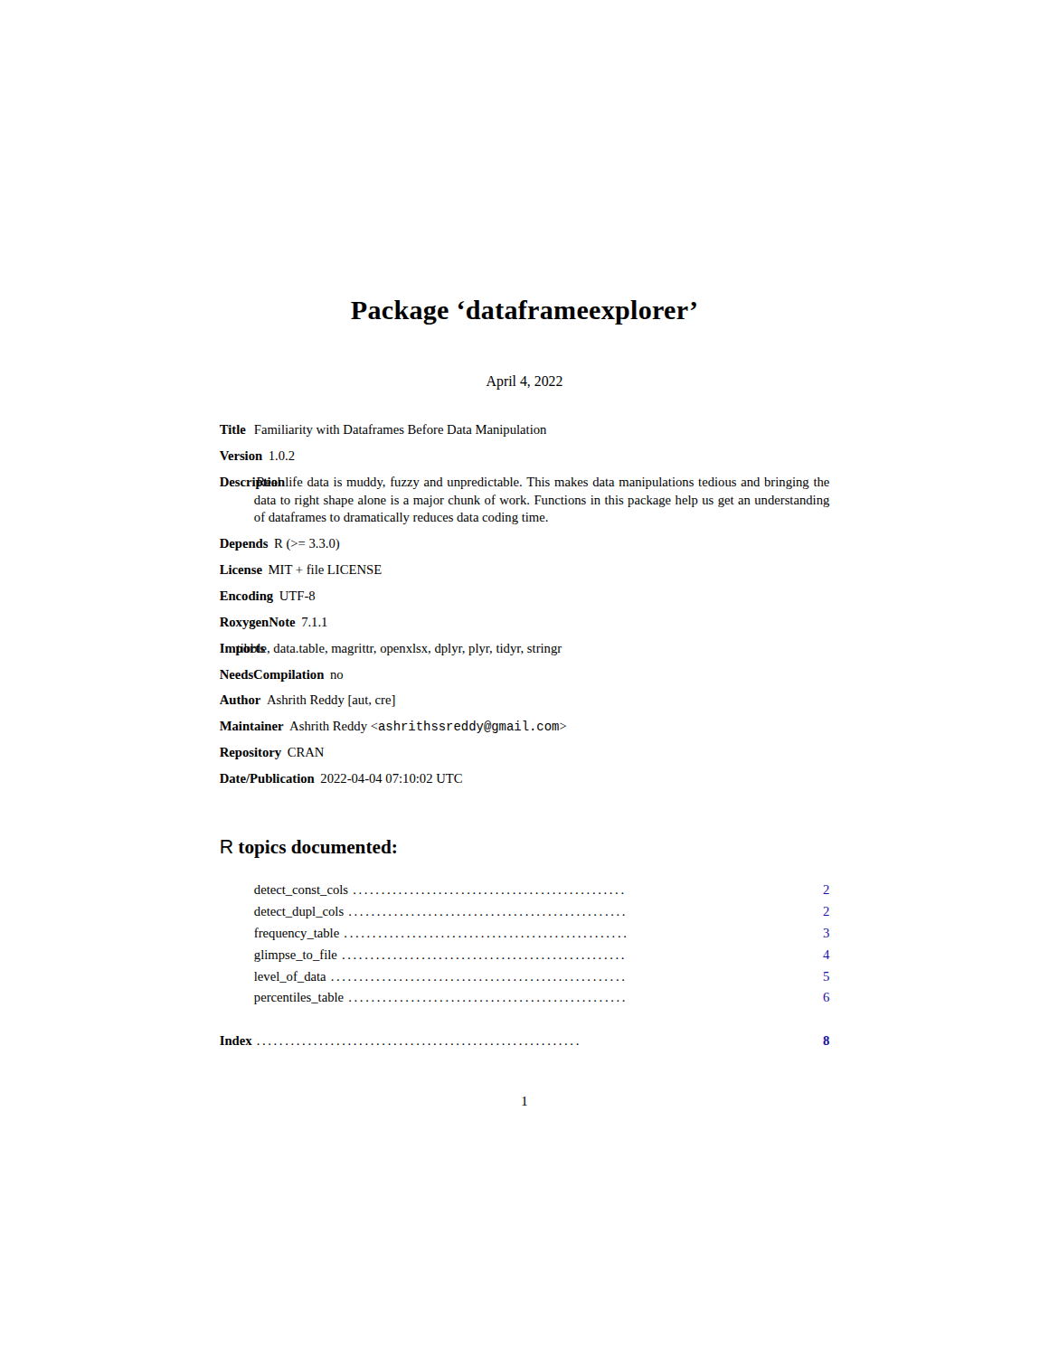Package ‘dataframeexplorer’
April 4, 2022
Title
Familiarity with Dataframes Before Data Manipulation
Version
1.0.2
Description
Real life data is muddy, fuzzy and unpredictable. This makes data manipulations tedious and bringing the data to right shape alone is a major chunk of work. Functions in this package help us get an understanding of dataframes to dramatically reduces data coding time.
Depends
R (>= 3.3.0)
License
MIT + file LICENSE
Encoding
UTF-8
RoxygenNote
7.1.1
Imports
tibble, data.table, magrittr, openxlsx, dplyr, plyr, tidyr, stringr
NeedsCompilation
no
Author
Ashrith Reddy [aut, cre]
Maintainer
Ashrith Reddy <ashrithssreddy@gmail.com>
Repository
CRAN
Date/Publication
2022-04-04 07:10:02 UTC
R topics documented:
detect_const_cols................................................ 2
detect_dupl_cols................................................. 2
frequency_table.................................................. 3
glimpse_to_file.................................................. 4
level_of_data.................................................... 5
percentiles_table................................................. 6
Index......................................................... 8
1